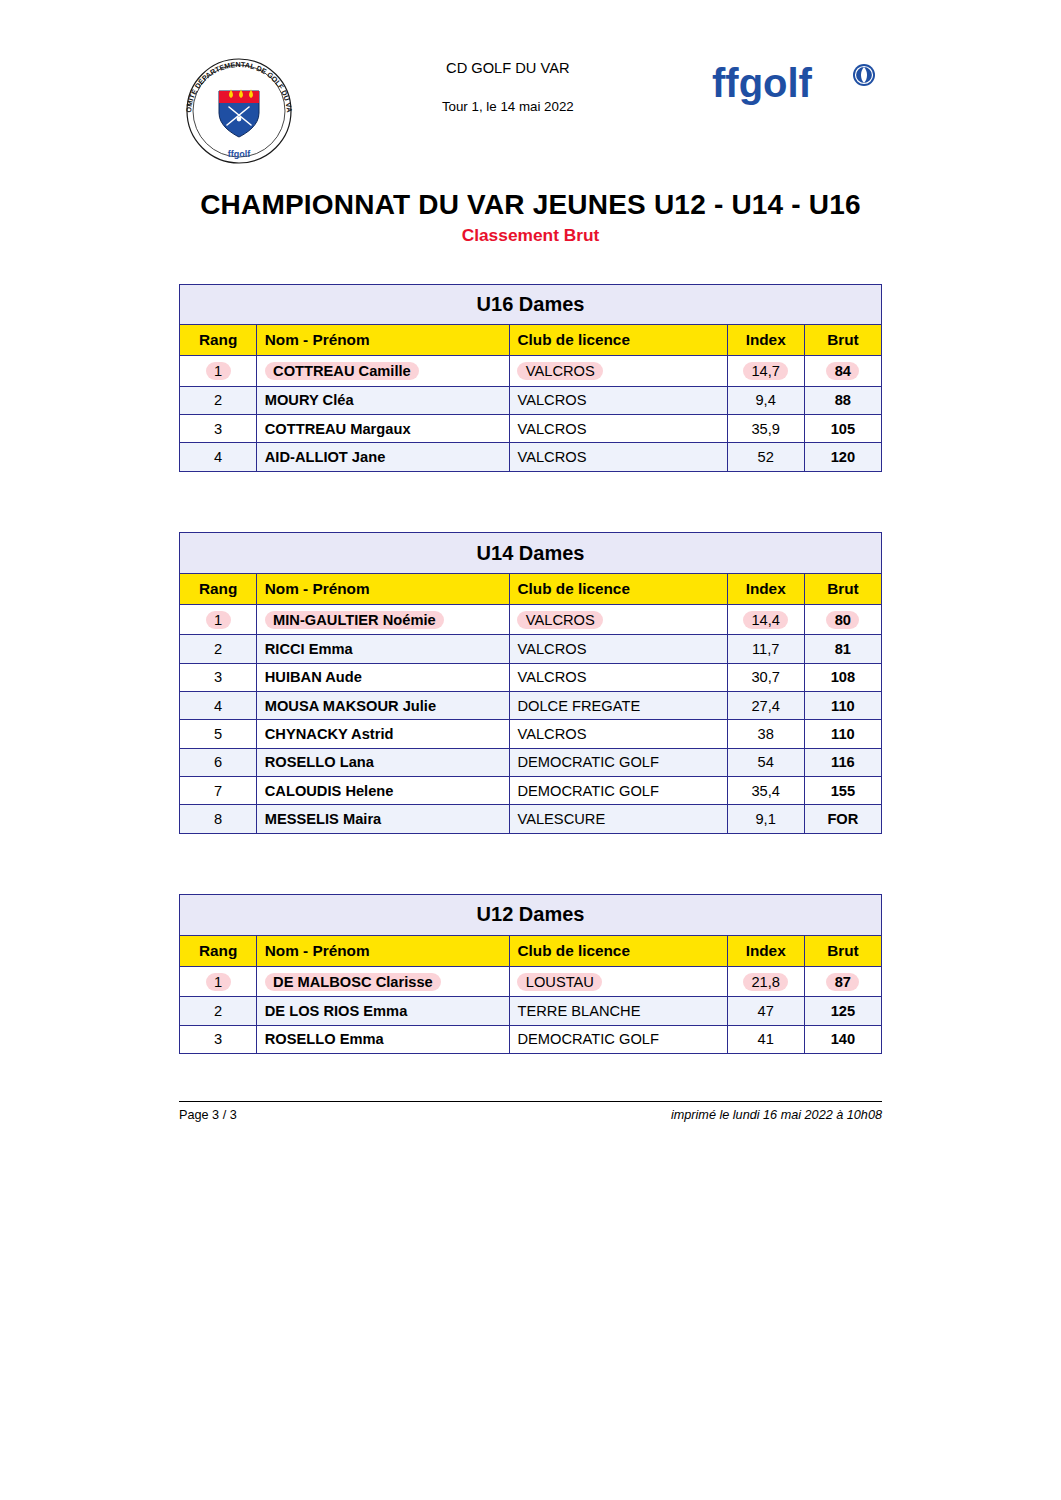COMITÉ DÉPARTEMENTAL DE GOLF DU VAR ffgolf
CD GOLF DU VAR
Tour 1, le 14 mai 2022
ffgolf
CHAMPIONNAT DU VAR JEUNES U12 - U14 - U16
Classement Brut
U16 Dames
| Rang | Nom - Prénom | Club de licence | Index | Brut |
| --- | --- | --- | --- | --- |
| 1 | COTTREAU Camille | VALCROS | 14,7 | 84 |
| 2 | MOURY Cléa | VALCROS | 9,4 | 88 |
| 3 | COTTREAU Margaux | VALCROS | 35,9 | 105 |
| 4 | AID-ALLIOT Jane | VALCROS | 52 | 120 |
U14 Dames
| Rang | Nom - Prénom | Club de licence | Index | Brut |
| --- | --- | --- | --- | --- |
| 1 | MIN-GAULTIER Noémie | VALCROS | 14,4 | 80 |
| 2 | RICCI Emma | VALCROS | 11,7 | 81 |
| 3 | HUIBAN Aude | VALCROS | 30,7 | 108 |
| 4 | MOUSA MAKSOUR Julie | DOLCE FREGATE | 27,4 | 110 |
| 5 | CHYNACKY Astrid | VALCROS | 38 | 110 |
| 6 | ROSELLO Lana | DEMOCRATIC GOLF | 54 | 116 |
| 7 | CALOUDIS Helene | DEMOCRATIC GOLF | 35,4 | 155 |
| 8 | MESSELIS Maira | VALESCURE | 9,1 | FOR |
U12 Dames
| Rang | Nom - Prénom | Club de licence | Index | Brut |
| --- | --- | --- | --- | --- |
| 1 | DE MALBOSC Clarisse | LOUSTAU | 21,8 | 87 |
| 2 | DE LOS RIOS Emma | TERRE BLANCHE | 47 | 125 |
| 3 | ROSELLO Emma | DEMOCRATIC GOLF | 41 | 140 |
Page 3 / 3
imprimé le lundi 16 mai 2022 à 10h08